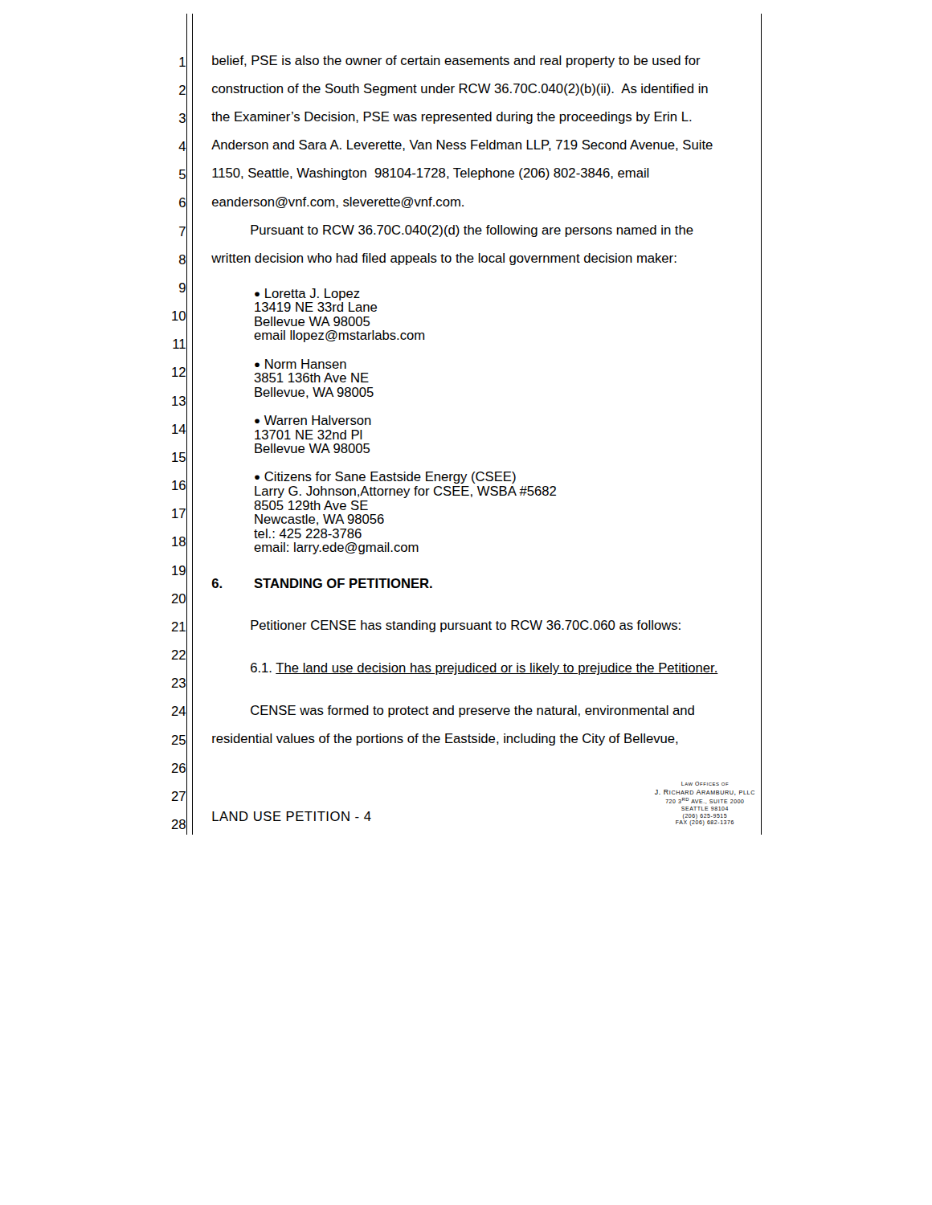1
2
3
4
5
6
7
8
9
10
11
12
13
14
15
16
17
18
19
20
21
22
23
24
25
26
27
28
belief, PSE is also the owner of certain easements and real property to be used for
construction of the South Segment under RCW 36.70C.040(2)(b)(ii). As identified in
the Examiner’s Decision, PSE was represented during the proceedings by Erin L.
Anderson and Sara A. Leverette, Van Ness Feldman LLP, 719 Second Avenue, Suite
1150, Seattle, Washington 98104-1728, Telephone (206) 802-3846, email
eanderson@vnf.com, sleverette@vnf.com.
Pursuant to RCW 36.70C.040(2)(d) the following are persons named in the
written decision who had filed appeals to the local government decision maker:
● Loretta J. Lopez
13419 NE 33rd Lane
Bellevue WA 98005
email llopez@mstarlabs.com
● Norm Hansen
3851 136th Ave NE
Bellevue, WA 98005
● Warren Halverson
13701 NE 32nd Pl
Bellevue WA 98005
● Citizens for Sane Eastside Energy (CSEE)
Larry G. Johnson,Attorney for CSEE, WSBA #5682
8505 129th Ave SE
Newcastle, WA 98056
tel.: 425 228-3786
email: larry.ede@gmail.com
6. STANDING OF PETITIONER.
Petitioner CENSE has standing pursuant to RCW 36.70C.060 as follows:
6.1. The land use decision has prejudiced or is likely to prejudice the Petitioner.
CENSE was formed to protect and preserve the natural, environmental and
residential values of the portions of the Eastside, including the City of Bellevue,
LAND USE PETITION - 4
LAW OFFICES OF
J. RICHARD ARAMBURU, PLLC
720 3RD AVE., SUITE 2000
SEATTLE 98104
(206) 625-9515
FAX (206) 682-1376